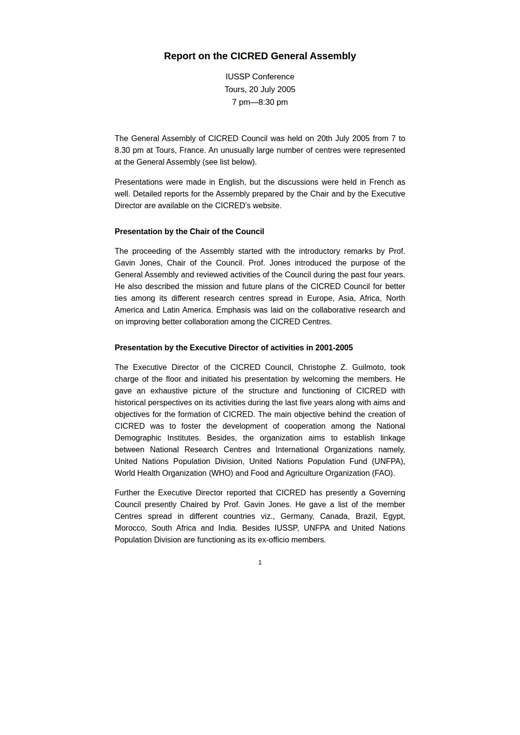Report on the CICRED General Assembly
IUSSP Conference
Tours, 20 July 2005
7 pm—8:30 pm
The General Assembly of CICRED Council was held on 20th July 2005 from 7 to 8.30 pm at Tours, France. An unusually large number of centres were represented at the General Assembly (see list below).
Presentations were made in English, but the discussions were held in French as well. Detailed reports for the Assembly prepared by the Chair and by the Executive Director are available on the CICRED’s website.
Presentation by the Chair of the Council
The proceeding of the Assembly started with the introductory remarks by Prof. Gavin Jones, Chair of the Council. Prof. Jones introduced the purpose of the General Assembly and reviewed activities of the Council during the past four years. He also described the mission and future plans of the CICRED Council for better ties among its different research centres spread in Europe, Asia, Africa, North America and Latin America. Emphasis was laid on the collaborative research and on improving better collaboration among the CICRED Centres.
Presentation by the Executive Director of activities in 2001-2005
The Executive Director of the CICRED Council, Christophe Z. Guilmoto, took charge of the floor and initiated his presentation by welcoming the members. He gave an exhaustive picture of the structure and functioning of CICRED with historical perspectives on its activities during the last five years along with aims and objectives for the formation of CICRED. The main objective behind the creation of CICRED was to foster the development of cooperation among the National Demographic Institutes. Besides, the organization aims to establish linkage between National Research Centres and International Organizations namely, United Nations Population Division, United Nations Population Fund (UNFPA), World Health Organization (WHO) and Food and Agriculture Organization (FAO).
Further the Executive Director reported that CICRED has presently a Governing Council presently Chaired by Prof. Gavin Jones. He gave a list of the member Centres spread in different countries viz., Germany, Canada, Brazil, Egypt, Morocco, South Africa and India. Besides IUSSP, UNFPA and United Nations Population Division are functioning as its ex-officio members.
1